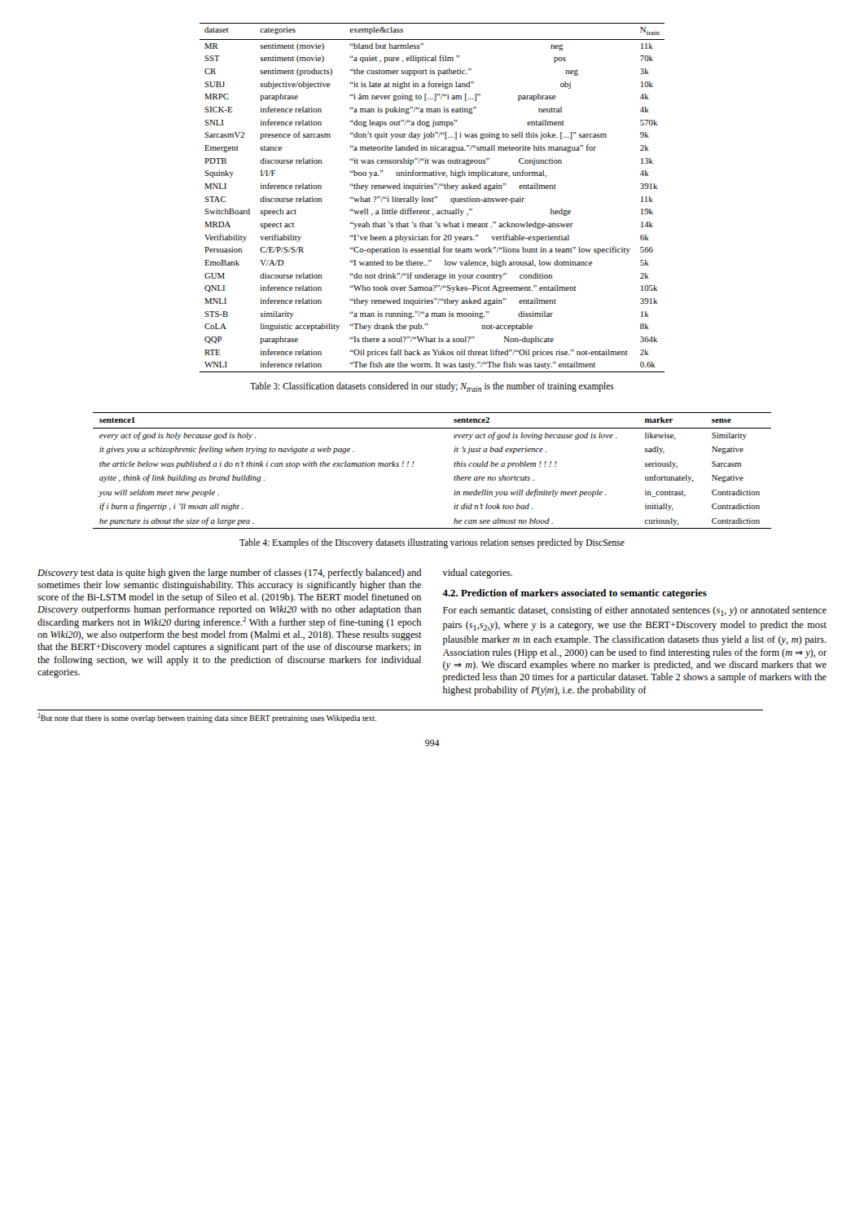| dataset | categories | exemple&class | N train |
| --- | --- | --- | --- |
| MR | sentiment (movie) | “bland but harmless” neg | 11k |
| SST | sentiment (movie) | “a quiet , pure , elliptical film ” pos | 70k |
| CR | sentiment (products) | “the customer support is pathetic.” neg | 3k |
| SUBJ | subjective/objective | “it is late at night in a foreign land” obj | 10k |
| MRPC | paraphrase | “i âm never going to [...]”/“i am [...]” paraphrase | 4k |
| SICK-E | inference relation | “a man is puking”/“a man is eating” neutral | 4k |
| SNLI | inference relation | “dog leaps out”/“a dog jumps” entailment | 570k |
| SarcasmV2 | presence of sarcasm | “don’t quit your day job”/“[...] i was going to sell this joke. [...]” sarcasm | 9k |
| Emergent | stance | “a meteorite landed in nicaragua.”/“small meteorite hits managua” for | 2k |
| PDTB | discourse relation | “it was censorship”/“it was outrageous” Conjunction | 13k |
| Squinky | I/I/F | “boo ya.” uninformative, high implicature, unformal, | 4k |
| MNLI | inference relation | “they renewed inquiries”/“they asked again” entailment | 391k |
| STAC | discourse relation | “what ?”/“i literally lost” question-answer-pair | 11k |
| SwitchBoard | speech act | “well , a little different , actually ,” hedge | 19k |
| MRDA | speect act | “yeah that ’s that ’s that ’s what i meant .” acknowledge-answer | 14k |
| Verifiability | verifiability | “I’ve been a physician for 20 years.” verifiable-experiential | 6k |
| Persuasion | C/E/P/S/S/R | “Co-operation is essential for team work”/“lions hunt in a team” low specificity | 566 |
| EmoBank | V/A/D | “I wanted to be there..” low valence, high arousal, low dominance | 5k |
| GUM | discourse relation | “do not drink”/“if underage in your country” condition | 2k |
| QNLI | inference relation | “Who took over Samoa?”/“Sykes–Picot Agreement.” entailment | 105k |
| MNLI | inference relation | “they renewed inquiries”/“they asked again” entailment | 391k |
| STS-B | similarity | “a man is running.”/“a man is mooing.” dissimilar | 1k |
| CoLA | linguistic acceptability | “They drank the pub.” not-acceptable | 8k |
| QQP | paraphrase | “Is there a soul?”/“What is a soul?” Non-duplicate | 364k |
| RTE | inference relation | “Oil prices fall back as Yukos oil threat lifted”/“Oil prices rise.” not-entailment | 2k |
| WNLI | inference relation | “The fish ate the worm. It was tasty.”/“The fish was tasty.” entailment | 0.6k |
Table 3: Classification datasets considered in our study; Ntrain is the number of training examples
| sentence1 | sentence2 | marker | sense |
| --- | --- | --- | --- |
| every act of god is holy because god is holy . | every act of god is loving because god is love . | likewise, | Similarity |
| it gives you a schizophrenic feeling when trying to navigate a web page . | it ’s just a bad experience . | sadly, | Negative |
| the article below was published a i do n’t think i can stop with the exclamation marks ! ! ! | this could be a problem ! ! ! ! | seriously, | Sarcasm |
| ayite , think of link building as brand building . | there are no shortcuts . | unfortunately, | Negative |
| you will seldom meet new people . | in medellin you will definitely meet people . | in_contrast, | Contradiction |
| if i burn a fingertip , i ’ll moan all night . | it did n’t look too bad . | initially, | Contradiction |
| he puncture is about the size of a large pea . | he can see almost no blood . | curiously, | Contradiction |
Table 4: Examples of the Discovery datasets illustrating various relation senses predicted by DiscSense
Discovery test data is quite high given the large number of classes (174, perfectly balanced) and sometimes their low semantic distinguishability. This accuracy is significantly higher than the score of the Bi-LSTM model in the setup of Sileo et al. (2019b). The BERT model finetuned on Discovery outperforms human performance reported on Wiki20 with no other adaptation than discarding markers not in Wiki20 during inference.2 With a further step of fine-tuning (1 epoch on Wiki20), we also outperform the best model from (Malmi et al., 2018). These results suggest that the BERT+Discovery model captures a significant part of the use of discourse markers; in the following section, we will apply it to the prediction of discourse markers for individual categories.
vidual categories.
4.2. Prediction of markers associated to semantic categories
For each semantic dataset, consisting of either annotated sentences (s1, y) or annotated sentence pairs (s1,s2,y), where y is a category, we use the BERT+Discovery model to predict the most plausible marker m in each example. The classification datasets thus yield a list of (y, m) pairs. Association rules (Hipp et al., 2000) can be used to find interesting rules of the form (m ⇒ y), or (y ⇒ m). We discard examples where no marker is predicted, and we discard markers that we predicted less than 20 times for a particular dataset. Table 2 shows a sample of markers with the highest probability of P(y|m), i.e. the probability of
2But note that there is some overlap between training data since BERT pretraining uses Wikipedia text.
994